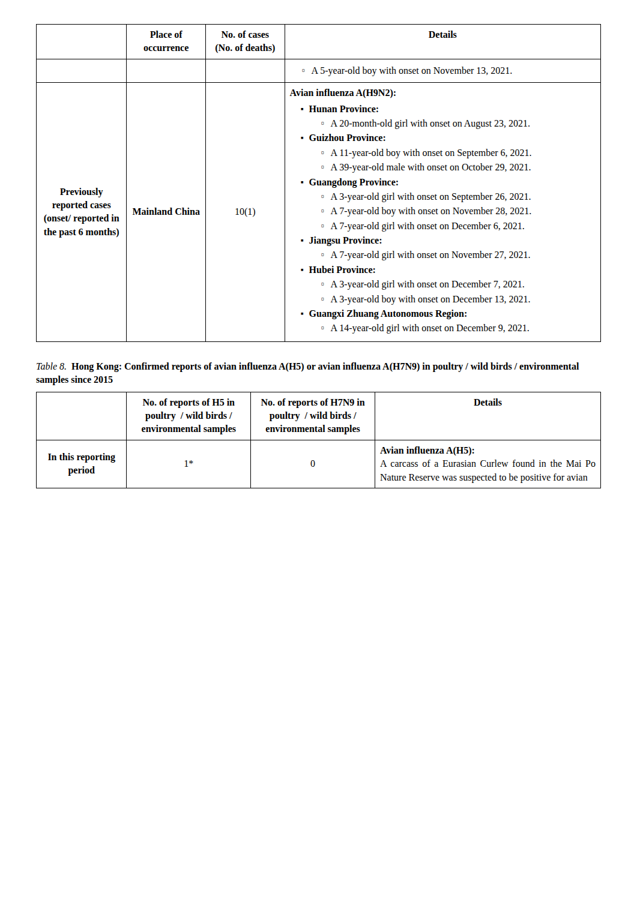| | Place of occurrence | No. of cases (No. of deaths) | Details |
| --- | --- | --- | --- |
| | | | A 5-year-old boy with onset on November 13, 2021. |
| Previously reported cases (onset/ reported in the past 6 months) | Mainland China | 10(1) | Avian influenza A(H9N2): Hunan Province: A 20-month-old girl with onset on August 23, 2021. Guizhou Province: A 11-year-old boy with onset on September 6, 2021. A 39-year-old male with onset on October 29, 2021. Guangdong Province: A 3-year-old girl with onset on September 26, 2021. A 7-year-old boy with onset on November 28, 2021. A 7-year-old girl with onset on December 6, 2021. Jiangsu Province: A 7-year-old girl with onset on November 27, 2021. Hubei Province: A 3-year-old girl with onset on December 7, 2021. A 3-year-old boy with onset on December 13, 2021. Guangxi Zhuang Autonomous Region: A 14-year-old girl with onset on December 9, 2021. |
Table 8. Hong Kong: Confirmed reports of avian influenza A(H5) or avian influenza A(H7N9) in poultry / wild birds / environmental samples since 2015
| | No. of reports of H5 in poultry / wild birds / environmental samples | No. of reports of H7N9 in poultry / wild birds / environmental samples | Details |
| --- | --- | --- | --- |
| In this reporting period | 1* | 0 | Avian influenza A(H5): A carcass of a Eurasian Curlew found in the Mai Po Nature Reserve was suspected to be positive for avian |